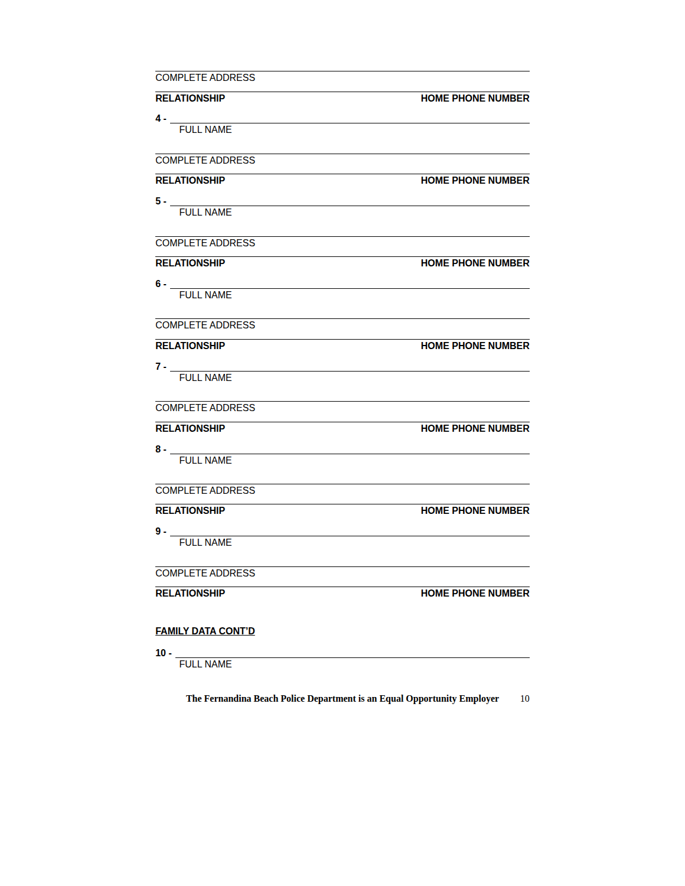COMPLETE ADDRESS
RELATIONSHIP HOME PHONE NUMBER
4 -
FULL NAME
COMPLETE ADDRESS
RELATIONSHIP HOME PHONE NUMBER
5 -
FULL NAME
COMPLETE ADDRESS
RELATIONSHIP HOME PHONE NUMBER
6 -
FULL NAME
COMPLETE ADDRESS
RELATIONSHIP HOME PHONE NUMBER
7 -
FULL NAME
COMPLETE ADDRESS
RELATIONSHIP HOME PHONE NUMBER
8 -
FULL NAME
COMPLETE ADDRESS
RELATIONSHIP HOME PHONE NUMBER
9 -
FULL NAME
COMPLETE ADDRESS
RELATIONSHIP HOME PHONE NUMBER
FAMILY DATA CONT’D
10 -
FULL NAME
The Fernandina Beach Police Department is an Equal Opportunity Employer 10